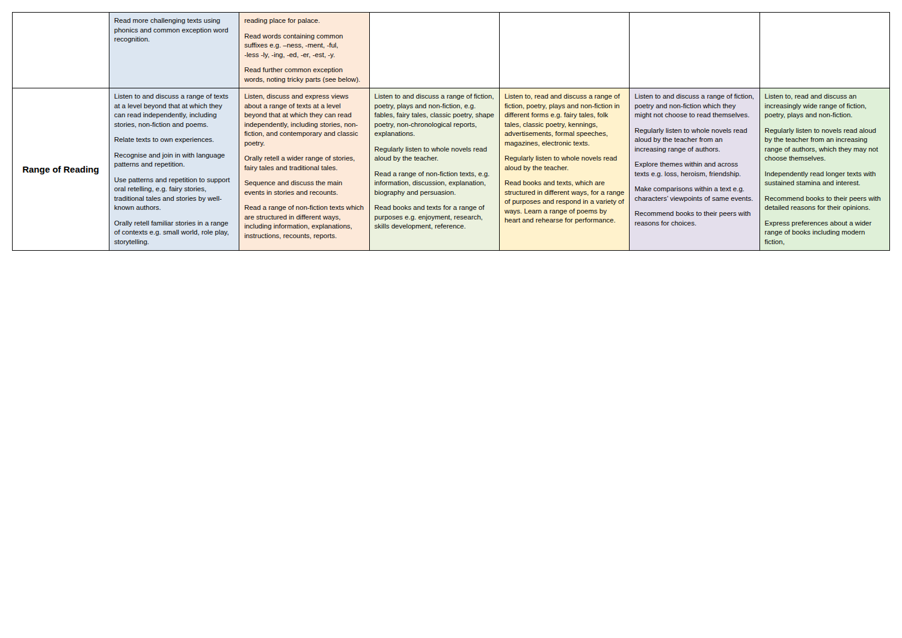| | Read more challenging texts using phonics and common exception word recognition. | reading place for palace. Read words containing common suffixes e.g. –ness, -ment, -ful, -less -ly, -ing, -ed, -er, -est, -y. Read further common exception words, noting tricky parts (see below). | | | | |
| Range of Reading | Listen to and discuss a range of texts at a level beyond that at which they can read independently, including stories, non-fiction and poems. Relate texts to own experiences. Recognise and join in with language patterns and repetition. Use patterns and repetition to support oral retelling, e.g. fairy stories, traditional tales and stories by well-known authors. Orally retell familiar stories in a range of contexts e.g. small world, role play, storytelling. | Listen, discuss and express views about a range of texts at a level beyond that at which they can read independently, including stories, non-fiction, and contemporary and classic poetry. Orally retell a wider range of stories, fairy tales and traditional tales. Sequence and discuss the main events in stories and recounts. Read a range of non-fiction texts which are structured in different ways, including information, explanations, instructions, recounts, reports. | Listen to and discuss a range of fiction, poetry, plays and non-fiction, e.g. fables, fairy tales, classic poetry, shape poetry, non-chronological reports, explanations. Regularly listen to whole novels read aloud by the teacher. Read a range of non-fiction texts, e.g. information, discussion, explanation, biography and persuasion. Read books and texts for a range of purposes e.g. enjoyment, research, skills development, reference. | Listen to, read and discuss a range of fiction, poetry, plays and non-fiction in different forms e.g. fairy tales, folk tales, classic poetry, kennings, advertisements, formal speeches, magazines, electronic texts. Regularly listen to whole novels read aloud by the teacher. Read books and texts, which are structured in different ways, for a range of purposes and respond in a variety of ways. Learn a range of poems by heart and rehearse for performance. | Listen to and discuss a range of fiction, poetry and non-fiction which they might not choose to read themselves. Regularly listen to whole novels read aloud by the teacher from an increasing range of authors. Explore themes within and across texts e.g. loss, heroism, friendship. Make comparisons within a text e.g. characters’ viewpoints of same events. Recommend books to their peers with reasons for choices. | Listen to, read and discuss an increasingly wide range of fiction, poetry, plays and non-fiction. Regularly listen to novels read aloud by the teacher from an increasing range of authors, which they may not choose themselves. Independently read longer texts with sustained stamina and interest. Recommend books to their peers with detailed reasons for their opinions. Express preferences about a wider range of books including modern fiction, |